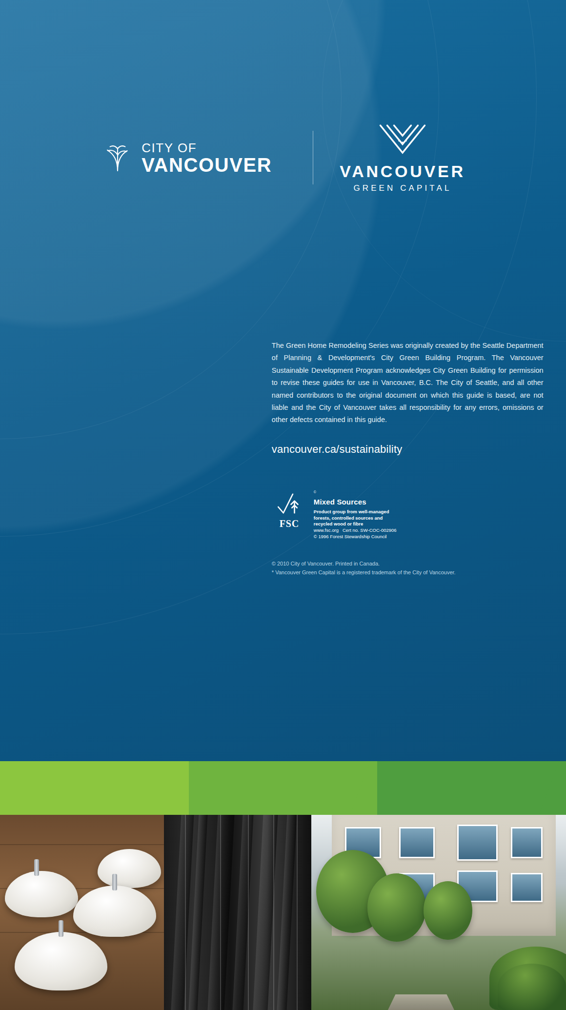CITY OF VANCOUVER
VANCOUVER GREEN CAPITAL
The Green Home Remodeling Series was originally created by the Seattle Department of Planning & Development's City Green Building Program. The Vancouver Sustainable Development Program acknowledges City Green Building for permission to revise these guides for use in Vancouver, B.C. The City of Seattle, and all other named contributors to the original document on which this guide is based, are not liable and the City of Vancouver takes all responsibility for any errors, omissions or other defects contained in this guide.
vancouver.ca/sustainability
FSC
© Mixed Sources Product group from well-managed
forests, controlled sources and
recycled wood or fibre
www.fsc.org Cert no. SW-COC-002906
© 1996 Forest Stewardship Council
© 2010 City of Vancouver. Printed in Canada.
* Vancouver Green Capital is a registered trademark of the City of Vancouver.